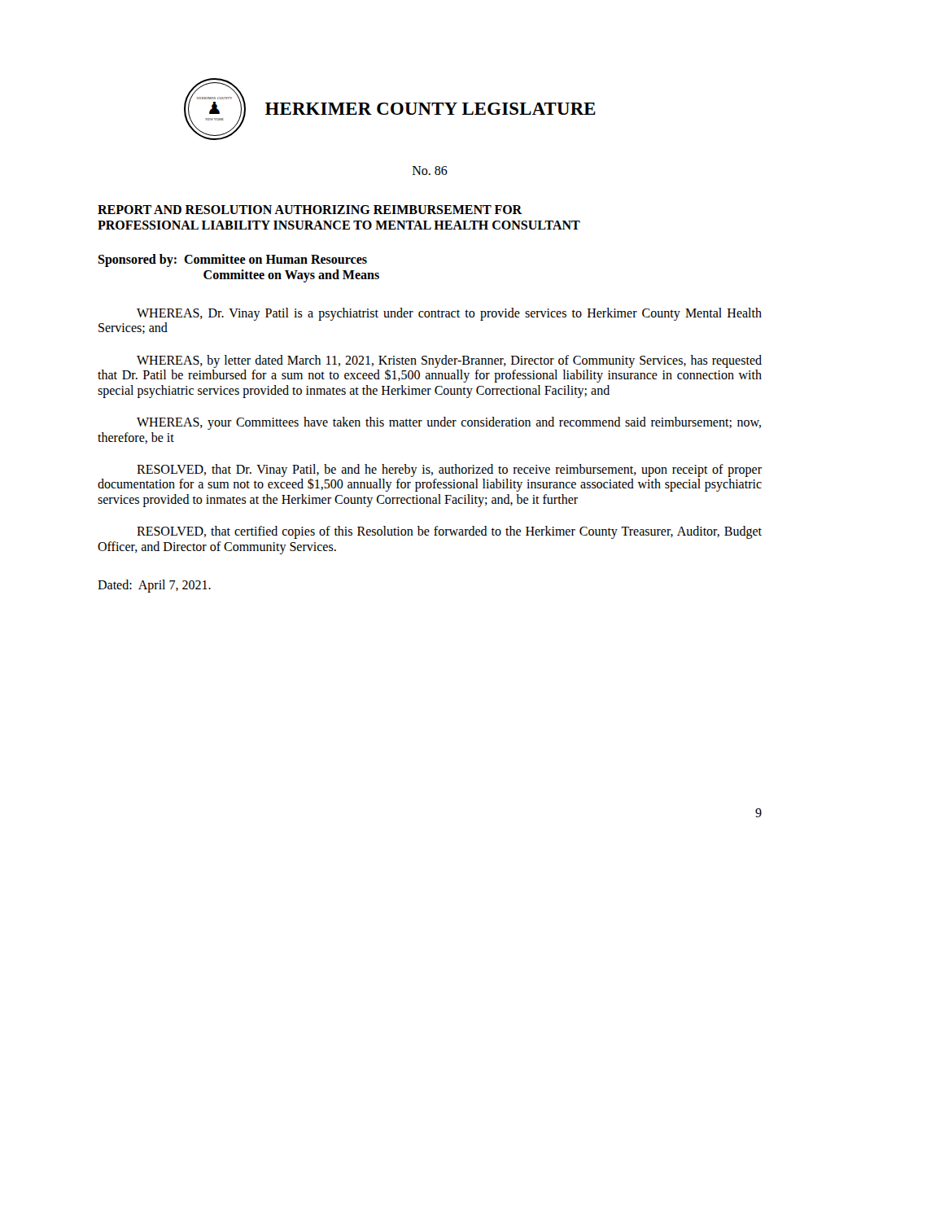HERKIMER COUNTY
♟
NEW YORK
HERKIMER COUNTY LEGISLATURE
No. 86
REPORT AND RESOLUTION AUTHORIZING REIMBURSEMENT FOR
PROFESSIONAL LIABILITY INSURANCE TO MENTAL HEALTH CONSULTANT
Sponsored by: Committee on Human Resources Committee on Ways and Means
WHEREAS, Dr. Vinay Patil is a psychiatrist under contract to provide services to Herkimer County Mental Health Services; and
WHEREAS, by letter dated March 11, 2021, Kristen Snyder-Branner, Director of Community Services, has requested that Dr. Patil be reimbursed for a sum not to exceed $1,500 annually for professional liability insurance in connection with special psychiatric services provided to inmates at the Herkimer County Correctional Facility; and
WHEREAS, your Committees have taken this matter under consideration and recommend said reimbursement; now, therefore, be it
RESOLVED, that Dr. Vinay Patil, be and he hereby is, authorized to receive reimbursement, upon receipt of proper documentation for a sum not to exceed $1,500 annually for professional liability insurance associated with special psychiatric services provided to inmates at the Herkimer County Correctional Facility; and, be it further
RESOLVED, that certified copies of this Resolution be forwarded to the Herkimer County Treasurer, Auditor, Budget Officer, and Director of Community Services.
Dated: April 7, 2021.
9